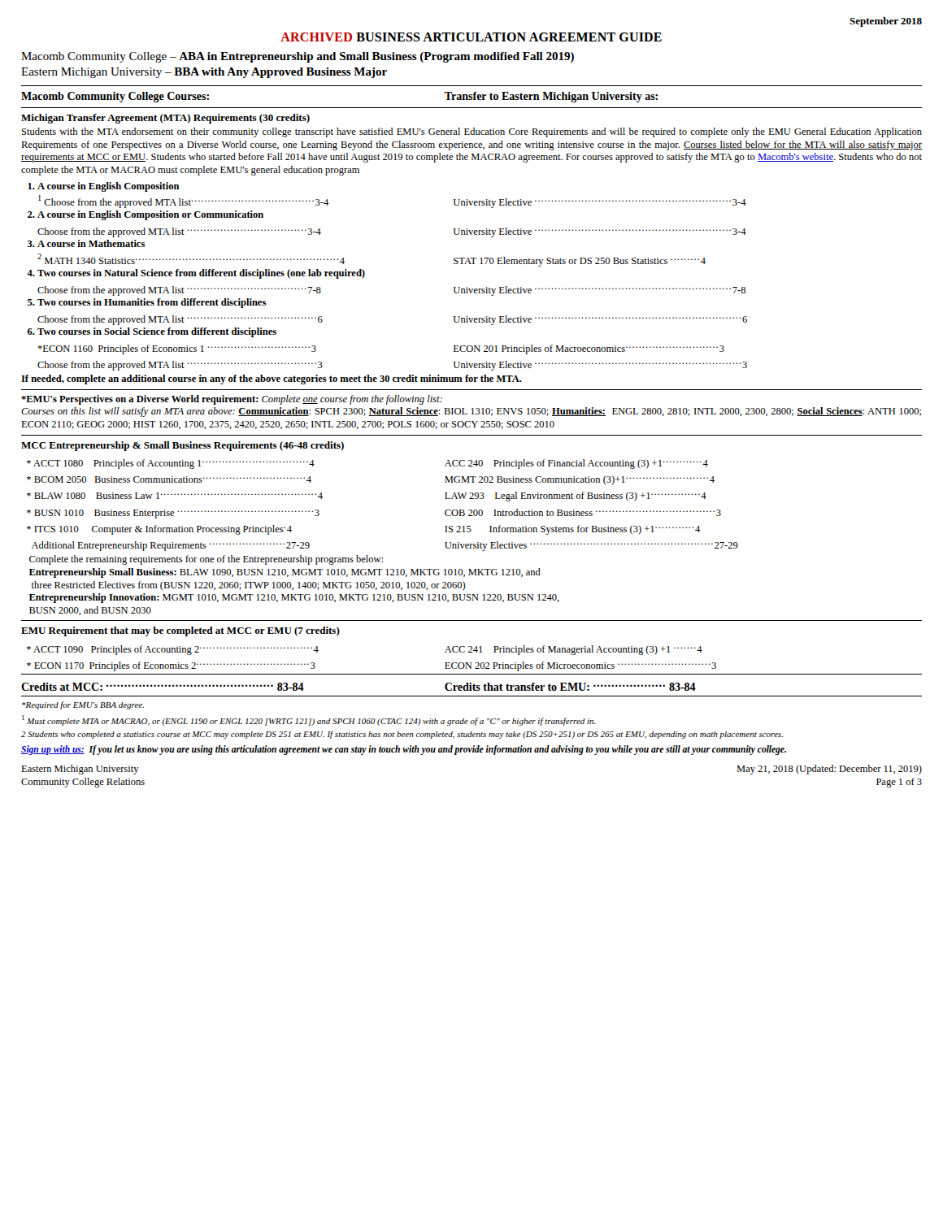September 2018
ARCHIVED BUSINESS ARTICULATION AGREEMENT GUIDE
Macomb Community College – ABA in Entrepreneurship and Small Business (Program modified Fall 2019)
Eastern Michigan University – BBA with Any Approved Business Major
Macomb Community College Courses:
Transfer to Eastern Michigan University as:
Michigan Transfer Agreement (MTA) Requirements (30 credits)
Students with the MTA endorsement on their community college transcript have satisfied EMU's General Education Core Requirements and will be required to complete only the EMU General Education Application Requirements of one Perspectives on a Diverse World course, one Learning Beyond the Classroom experience, and one writing intensive course in the major. Courses listed below for the MTA will also satisfy major requirements at MCC or EMU. Students who started before Fall 2014 have until August 2019 to complete the MACRAO agreement. For courses approved to satisfy the MTA go to Macomb's website. Students who do not complete the MTA or MACRAO must complete EMU's general education program
A course in English Composition
1 Choose from the approved MTA list..................................... 3-4
University Elective ........................................................... 3-4
A course in English Composition or Communication
Choose from the approved MTA list .................................... 3-4
University Elective ........................................................... 3-4
A course in Mathematics
2 MATH 1340 Statistics............................................................. 4
STAT 170 Elementary Stats or DS 250 Bus Statistics ......... 4
Two courses in Natural Science from different disciplines (one lab required)
Choose from the approved MTA list .................................... 7-8
University Elective ........................................................... 7-8
Two courses in Humanities from different disciplines
Choose from the approved MTA list ....................................... 6
University Elective .............................................................. 6
Two courses in Social Science from different disciplines
*ECON 1160 Principles of Economics 1 ............................... 3
ECON 201 Principles of Macroeconomics............................ 3
Choose from the approved MTA list ....................................... 3
University Elective .............................................................. 3
If needed, complete an additional course in any of the above categories to meet the 30 credit minimum for the MTA.
*EMU's Perspectives on a Diverse World requirement: Complete one course from the following list:
Courses on this list will satisfy an MTA area above: Communication: SPCH 2300; Natural Science: BIOL 1310; ENVS 1050; Humanities: ENGL 2800, 2810; INTL 2000, 2300, 2800; Social Sciences: ANTH 1000; ECON 2110; GEOG 2000; HIST 1260, 1700, 2375, 2420, 2520, 2650; INTL 2500, 2700; POLS 1600; or SOCY 2550; SOSC 2010
MCC Entrepreneurship & Small Business Requirements (46-48 credits)
* ACCT 1080 Principles of Accounting 1................................ 4
ACC 240 Principles of Financial Accounting (3) +1............ 4
* BCOM 2050 Business Communications............................... 4
MGMT 202 Business Communication (3)+1......................... 4
* BLAW 1080 Business Law 1............................................... 4
LAW 293 Legal Environment of Business (3) +1............... 4
* BUSN 1010 Business Enterprise ......................................... 3
COB 200 Introduction to Business .................................... 3
* ITCS 1010 Computer & Information Processing Principles. 4
IS 215 Information Systems for Business (3) +1............ 4
Additional Entrepreneurship Requirements ....................... 27-29
University Electives ....................................................... 27-29
Complete the remaining requirements for one of the Entrepreneurship programs below:
Entrepreneurship Small Business: BLAW 1090, BUSN 1210, MGMT 1010, MGMT 1210, MKTG 1010, MKTG 1210, and
three Restricted Electives from (BUSN 1220, 2060; ITWP 1000, 1400; MKTG 1050, 2010, 1020, or 2060)
Entrepreneurship Innovation: MGMT 1010, MGMT 1210, MKTG 1010, MKTG 1210, BUSN 1210, BUSN 1220, BUSN 1240,
BUSN 2000, and BUSN 2030
EMU Requirement that may be completed at MCC or EMU (7 credits)
* ACCT 1090 Principles of Accounting 2.................................. 4
ACC 241 Principles of Managerial Accounting (3) +1 ....... 4
* ECON 1170 Principles of Economics 2.................................. 3
ECON 202 Principles of Microeconomics ............................ 3
Credits at MCC: .............................................. 83-84
Credits that transfer to EMU: .................... 83-84
*Required for EMU's BBA degree.
1 Must complete MTA or MACRAO, or (ENGL 1190 or ENGL 1220 [WRTG 121]) and SPCH 1060 (CTAC 124) with a grade of a "C" or higher if transferred in.
2 Students who completed a statistics course at MCC may complete DS 251 at EMU. If statistics has not been completed, students may take (DS 250+251) or DS 265 at EMU, depending on math placement scores.
Sign up with us: If you let us know you are using this articulation agreement we can stay in touch with you and provide information and advising to you while you are still at your community college.
Eastern Michigan University
Community College Relations
May 21, 2018 (Updated: December 11, 2019)
Page 1 of 3